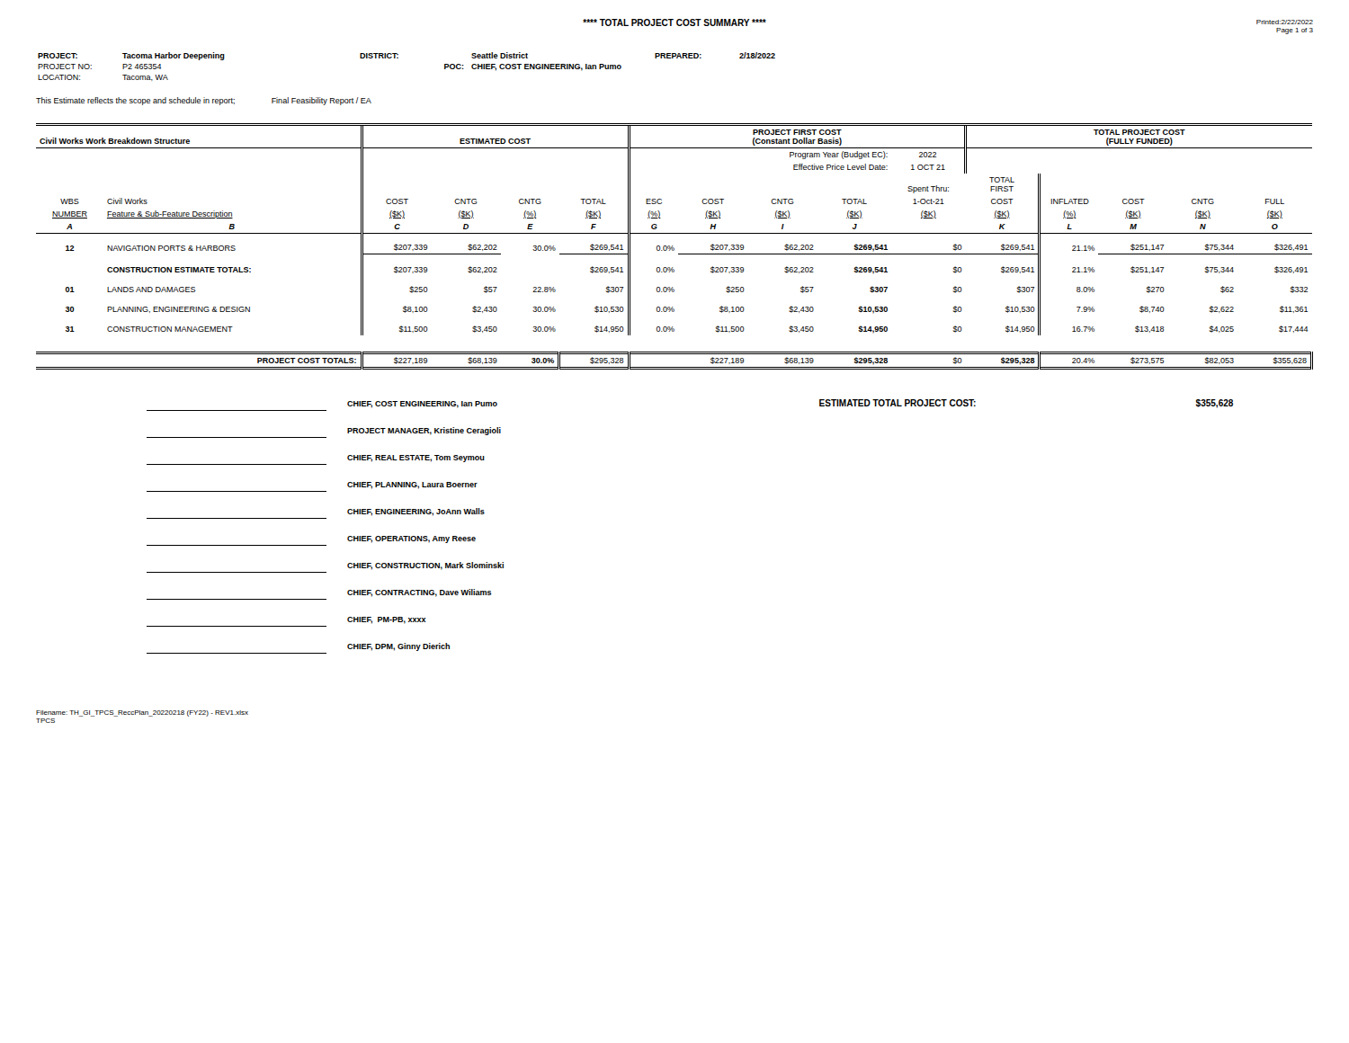Printed:2/22/2022
Page 1 of 3
**** TOTAL PROJECT COST SUMMARY ****
| PROJECT: | Tacoma Harbor Deepening | DISTRICT: | Seattle District | PREPARED: | 2/18/2022 |
| PROJECT NO: | P2 465354 | POC: | CHIEF, COST ENGINEERING, Ian Pumo |
| LOCATION: | Tacoma, WA | |
This Estimate reflects the scope and schedule in report; Final Feasibility Report / EA
| Civil Works Work Breakdown Structure | ESTIMATED COST | PROJECT FIRST COST (Constant Dollar Basis) | TOTAL PROJECT COST (FULLY FUNDED) |
| --- | --- | --- | --- |
| | | | Program Year (Budget EC): | 2022 | |
| | | | Effective Price Level Date: | 1 OCT 21 | |
| | | | Spent Thru: | TOTAL FIRST | |
| WBS | Civil Works | COST | CNTG | CNTG | TOTAL | ESC | COST | CNTG | TOTAL | 1-Oct-21 | COST | INFLATED | COST | CNTG | FULL |
| NUMBER | Feature & Sub-Feature Description | ($K) | ($K) | (%) | ($K) | (%) | ($K) | ($K) | ($K) | ($K) | ($K) | (%) | ($K) | ($K) | ($K) |
| A | B | C | D | E | F | G | H | I | J | | K | L | M | N | O |
| 12 | NAVIGATION PORTS & HARBORS | $207,339 | $62,202 | 30.0% | $269,541 | 0.0% | $207,339 | $62,202 | $269,541 | $0 | $269,541 | 21.1% | $251,147 | $75,344 | $326,491 |
| | CONSTRUCTION ESTIMATE TOTALS: | $207,339 | $62,202 | | $269,541 | 0.0% | $207,339 | $62,202 | $269,541 | $0 | $269,541 | 21.1% | $251,147 | $75,344 | $326,491 |
| 01 | LANDS AND DAMAGES | $250 | $57 | 22.8% | $307 | 0.0% | $250 | $57 | $307 | $0 | $307 | 8.0% | $270 | $62 | $332 |
| 30 | PLANNING, ENGINEERING & DESIGN | $8,100 | $2,430 | 30.0% | $10,530 | 0.0% | $8,100 | $2,430 | $10,530 | $0 | $10,530 | 7.9% | $8,740 | $2,622 | $11,361 |
| 31 | CONSTRUCTION MANAGEMENT | $11,500 | $3,450 | 30.0% | $14,950 | 0.0% | $11,500 | $3,450 | $14,950 | $0 | $14,950 | 16.7% | $13,418 | $4,025 | $17,444 |
| | PROJECT COST TOTALS: | $227,189 | $68,139 | 30.0% | $295,328 | | $227,189 | $68,139 | $295,328 | $0 | $295,328 | 20.4% | $273,575 | $82,053 | $355,628 |
| | | CHIEF, COST ENGINEERING, Ian Pumo | | ESTIMATED TOTAL PROJECT COST: | $355,628 |
| | | PROJECT MANAGER, Kristine Ceragioli | |
| | | CHIEF, REAL ESTATE, Tom Seymou | |
| | | CHIEF, PLANNING, Laura Boerner | |
| | | CHIEF, ENGINEERING, JoAnn Walls | |
| | | CHIEF, OPERATIONS, Amy Reese | |
| | | CHIEF, CONSTRUCTION, Mark Slominski | |
| | | CHIEF, CONTRACTING, Dave Wiliams | |
| | | CHIEF, PM-PB, xxxx | |
| | | CHIEF, DPM, Ginny Dierich | |
Filename: TH_GI_TPCS_ReccPlan_20220218 (FY22) - REV1.xlsx
TPCS